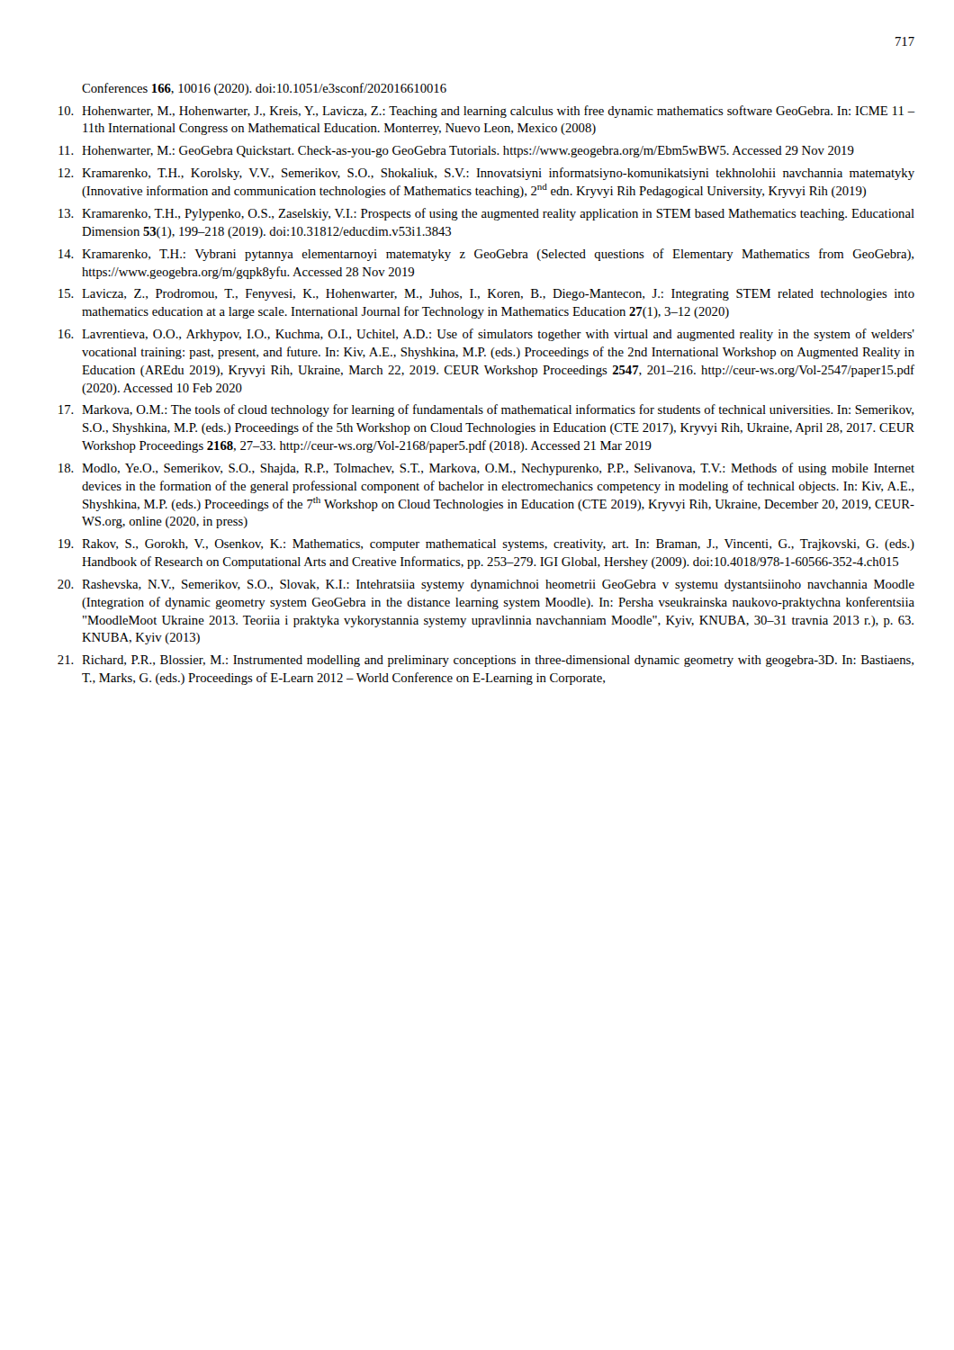717
Conferences 166, 10016 (2020). doi:10.1051/e3sconf/202016610016
Hohenwarter, M., Hohenwarter, J., Kreis, Y., Lavicza, Z.: Teaching and learning calculus with free dynamic mathematics software GeoGebra. In: ICME 11 – 11th International Congress on Mathematical Education. Monterrey, Nuevo Leon, Mexico (2008)
Hohenwarter, M.: GeoGebra Quickstart. Check-as-you-go GeoGebra Tutorials. https://www.geogebra.org/m/Ebm5wBW5. Accessed 29 Nov 2019
Kramarenko, T.H., Korolsky, V.V., Semerikov, S.O., Shokaliuk, S.V.: Innovatsiyni informatsiyno-komunikatsiyni tekhnolohii navchannia matematyky (Innovative information and communication technologies of Mathematics teaching), 2nd edn. Kryvyi Rih Pedagogical University, Kryvyi Rih (2019)
Kramarenko, T.H., Pylypenko, O.S., Zaselskiy, V.I.: Prospects of using the augmented reality application in STEM based Mathematics teaching. Educational Dimension 53(1), 199–218 (2019). doi:10.31812/educdim.v53i1.3843
Kramarenko, T.H.: Vybrani pytannya elementarnoyi matematyky z GeoGebra (Selected questions of Elementary Mathematics from GeoGebra), https://www.geogebra.org/m/gqpk8yfu. Accessed 28 Nov 2019
Lavicza, Z., Prodromou, T., Fenyvesi, K., Hohenwarter, M., Juhos, I., Koren, B., Diego-Mantecon, J.: Integrating STEM related technologies into mathematics education at a large scale. International Journal for Technology in Mathematics Education 27(1), 3–12 (2020)
Lavrentieva, O.O., Arkhypov, I.O., Kuchma, O.I., Uchitel, A.D.: Use of simulators together with virtual and augmented reality in the system of welders' vocational training: past, present, and future. In: Kiv, A.E., Shyshkina, M.P. (eds.) Proceedings of the 2nd International Workshop on Augmented Reality in Education (AREdu 2019), Kryvyi Rih, Ukraine, March 22, 2019. CEUR Workshop Proceedings 2547, 201–216. http://ceur-ws.org/Vol-2547/paper15.pdf (2020). Accessed 10 Feb 2020
Markova, O.M.: The tools of cloud technology for learning of fundamentals of mathematical informatics for students of technical universities. In: Semerikov, S.O., Shyshkina, M.P. (eds.) Proceedings of the 5th Workshop on Cloud Technologies in Education (CTE 2017), Kryvyi Rih, Ukraine, April 28, 2017. CEUR Workshop Proceedings 2168, 27–33. http://ceur-ws.org/Vol-2168/paper5.pdf (2018). Accessed 21 Mar 2019
Modlo, Ye.O., Semerikov, S.O., Shajda, R.P., Tolmachev, S.T., Markova, O.M., Nechypurenko, P.P., Selivanova, T.V.: Methods of using mobile Internet devices in the formation of the general professional component of bachelor in electromechanics competency in modeling of technical objects. In: Kiv, A.E., Shyshkina, M.P. (eds.) Proceedings of the 7th Workshop on Cloud Technologies in Education (CTE 2019), Kryvyi Rih, Ukraine, December 20, 2019, CEUR-WS.org, online (2020, in press)
Rakov, S., Gorokh, V., Osenkov, K.: Mathematics, computer mathematical systems, creativity, art. In: Braman, J., Vincenti, G., Trajkovski, G. (eds.) Handbook of Research on Computational Arts and Creative Informatics, pp. 253–279. IGI Global, Hershey (2009). doi:10.4018/978-1-60566-352-4.ch015
Rashevska, N.V., Semerikov, S.O., Slovak, K.I.: Intehratsiia systemy dynamichnoi heometrii GeoGebra v systemu dystantsiinoho navchannia Moodle (Integration of dynamic geometry system GeoGebra in the distance learning system Moodle). In: Persha vseukrainska naukovo-praktychna konferentsiia "MoodleMoot Ukraine 2013. Teoriia i praktyka vykorystannia systemy upravlinnia navchanniam Moodle", Kyiv, KNUBA, 30–31 travnia 2013 r.), p. 63. KNUBA, Kyiv (2013)
Richard, P.R., Blossier, M.: Instrumented modelling and preliminary conceptions in three-dimensional dynamic geometry with geogebra-3D. In: Bastiaens, T., Marks, G. (eds.) Proceedings of E-Learn 2012 – World Conference on E-Learning in Corporate,